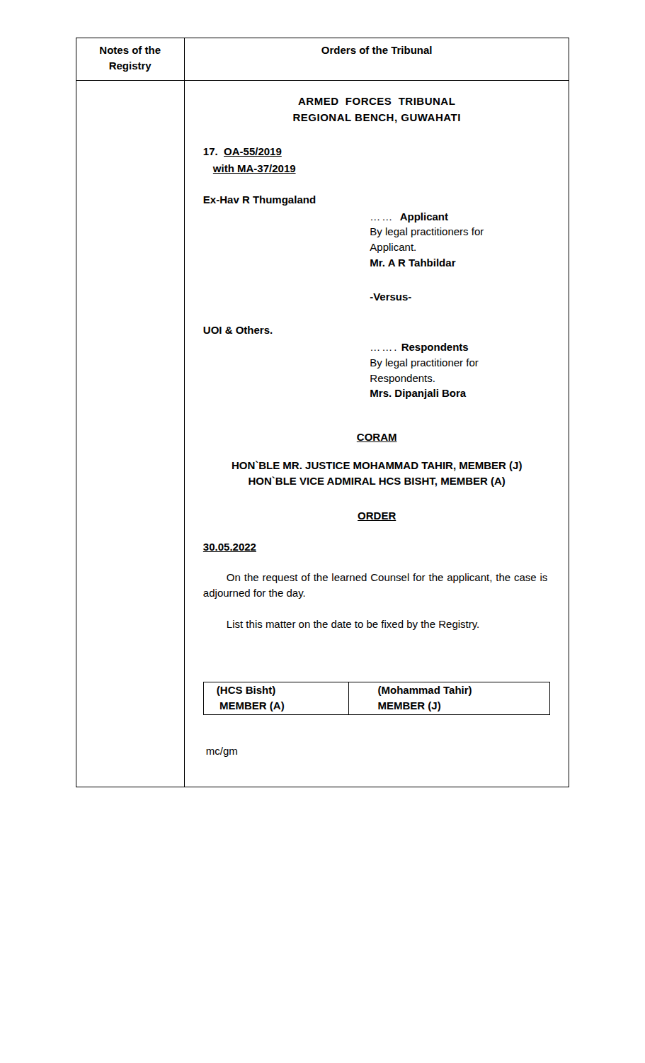| Notes of the Registry | Orders of the Tribunal |
| --- | --- |
| | ARMED FORCES TRIBUNAL REGIONAL BENCH, GUWAHATI 17 . OA-55/2019 with MA-37/2019 Ex-Hav R Thumgaland …… Applicant By legal practitioners for Applicant. Mr. A R Tahbildar -Versus- UOI & Others. ……. Respondents By legal practitioner for Respondents. Mrs. Dipanjali Bora CORAM HON`BLE MR. JUSTICE MOHAMMAD TAHIR, MEMBER (J) HON`BLE VICE ADMIRAL HCS BISHT, MEMBER (A) ORDER 30.05.2022 On the request of the learned Counsel for the applicant, the case is adjourned for the day. List this matter on the date to be fixed by the Registry. / (HCS Bisht) MEMBER (A) / (Mohammad Tahir) MEMBER (J) / mc/gm |